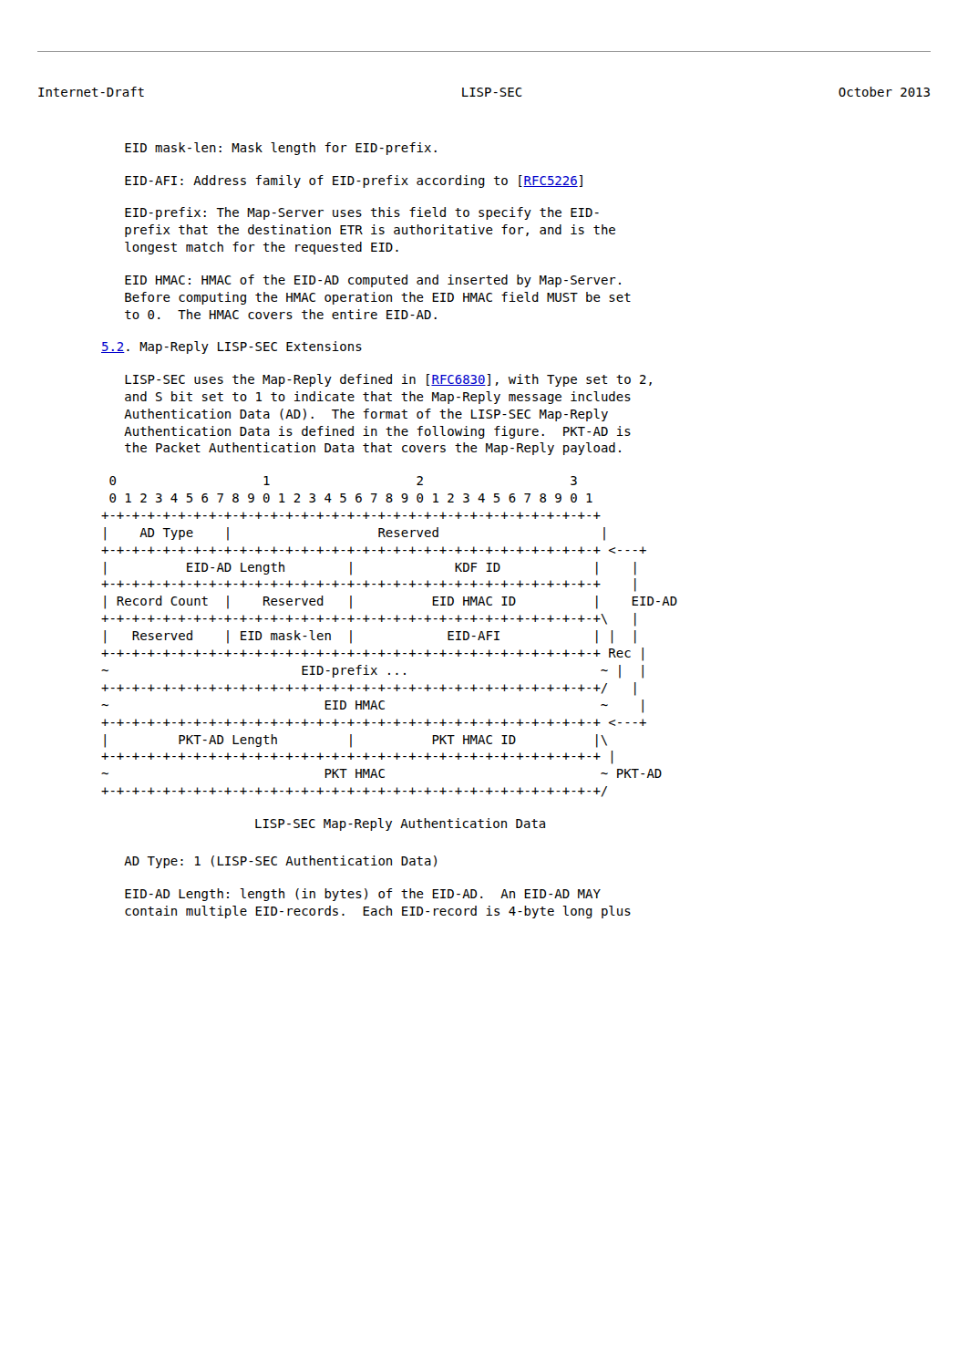Internet-Draft LISP-SEC October 2013
EID mask-len: Mask length for EID-prefix.
EID-AFI: Address family of EID-prefix according to [RFC5226]
EID-prefix: The Map-Server uses this field to specify the EID- prefix that the destination ETR is authoritative for, and is the longest match for the requested EID.
EID HMAC: HMAC of the EID-AD computed and inserted by Map-Server. Before computing the HMAC operation the EID HMAC field MUST be set to 0. The HMAC covers the entire EID-AD.
5.2. Map-Reply LISP-SEC Extensions
LISP-SEC uses the Map-Reply defined in [RFC6830], with Type set to 2, and S bit set to 1 to indicate that the Map-Reply message includes Authentication Data (AD). The format of the LISP-SEC Map-Reply Authentication Data is defined in the following figure. PKT-AD is the Packet Authentication Data that covers the Map-Reply payload.
 0                   1                   2                   3
 0 1 2 3 4 5 6 7 8 9 0 1 2 3 4 5 6 7 8 9 0 1 2 3 4 5 6 7 8 9 0 1
+-+-+-+-+-+-+-+-+-+-+-+-+-+-+-+-+-+-+-+-+-+-+-+-+-+-+-+-+-+-+-+-+
|    AD Type    |                   Reserved                     |
+-+-+-+-+-+-+-+-+-+-+-+-+-+-+-+-+-+-+-+-+-+-+-+-+-+-+-+-+-+-+-+-+ <---+
|          EID-AD Length        |             KDF ID            |    |
+-+-+-+-+-+-+-+-+-+-+-+-+-+-+-+-+-+-+-+-+-+-+-+-+-+-+-+-+-+-+-+-+    |
| Record Count  |    Reserved   |          EID HMAC ID          |    EID-AD
+-+-+-+-+-+-+-+-+-+-+-+-+-+-+-+-+-+-+-+-+-+-+-+-+-+-+-+-+-+-+-+-+\   |
|   Reserved    | EID mask-len  |            EID-AFI            | |  |
+-+-+-+-+-+-+-+-+-+-+-+-+-+-+-+-+-+-+-+-+-+-+-+-+-+-+-+-+-+-+-+-+ Rec |
~                         EID-prefix ...                         ~ |  |
+-+-+-+-+-+-+-+-+-+-+-+-+-+-+-+-+-+-+-+-+-+-+-+-+-+-+-+-+-+-+-+-+/   |
~                            EID HMAC                            ~    |
+-+-+-+-+-+-+-+-+-+-+-+-+-+-+-+-+-+-+-+-+-+-+-+-+-+-+-+-+-+-+-+-+ <---+
|         PKT-AD Length         |          PKT HMAC ID          |\
+-+-+-+-+-+-+-+-+-+-+-+-+-+-+-+-+-+-+-+-+-+-+-+-+-+-+-+-+-+-+-+-+ |
~                            PKT HMAC                            ~ PKT-AD
+-+-+-+-+-+-+-+-+-+-+-+-+-+-+-+-+-+-+-+-+-+-+-+-+-+-+-+-+-+-+-+-+/
LISP-SEC Map-Reply Authentication Data
AD Type: 1 (LISP-SEC Authentication Data)
EID-AD Length: length (in bytes) of the EID-AD. An EID-AD MAY contain multiple EID-records. Each EID-record is 4-byte long plus